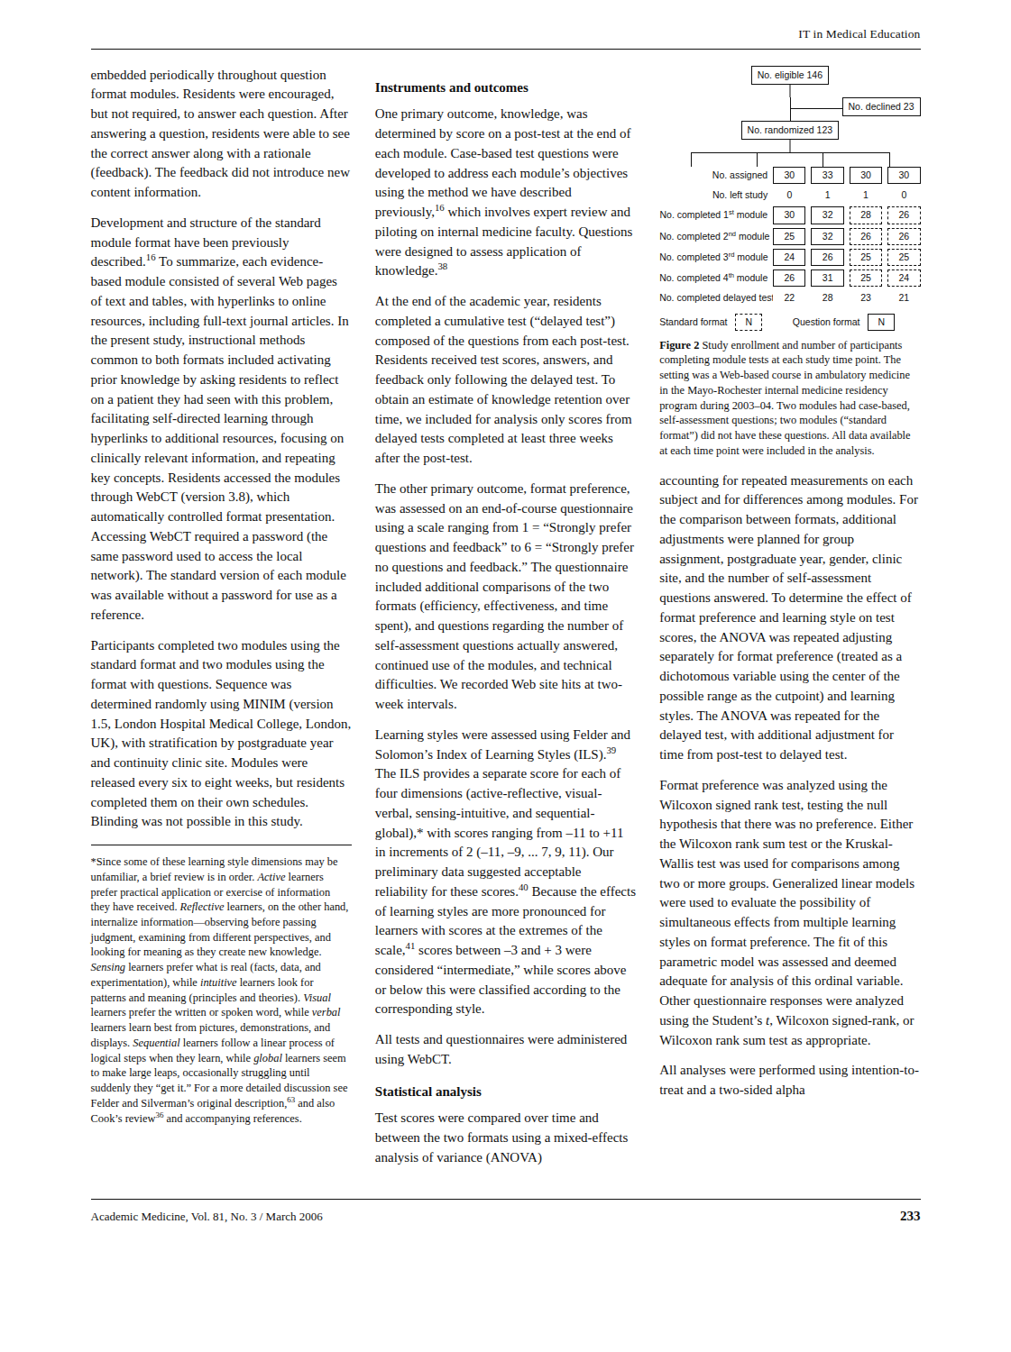IT in Medical Education
embedded periodically throughout question format modules. Residents were encouraged, but not required, to answer each question. After answering a question, residents were able to see the correct answer along with a rationale (feedback). The feedback did not introduce new content information.
Development and structure of the standard module format have been previously described.16 To summarize, each evidence-based module consisted of several Web pages of text and tables, with hyperlinks to online resources, including full-text journal articles. In the present study, instructional methods common to both formats included activating prior knowledge by asking residents to reflect on a patient they had seen with this problem, facilitating self-directed learning through hyperlinks to additional resources, focusing on clinically relevant information, and repeating key concepts. Residents accessed the modules through WebCT (version 3.8), which automatically controlled format presentation. Accessing WebCT required a password (the same password used to access the local network). The standard version of each module was available without a password for use as a reference.
Participants completed two modules using the standard format and two modules using the format with questions. Sequence was determined randomly using MINIM (version 1.5, London Hospital Medical College, London, UK), with stratification by postgraduate year and continuity clinic site. Modules were released every six to eight weeks, but residents completed them on their own schedules. Blinding was not possible in this study.
*Since some of these learning style dimensions may be unfamiliar, a brief review is in order. Active learners prefer practical application or exercise of information they have received. Reflective learners, on the other hand, internalize information—observing before passing judgment, examining from different perspectives, and looking for meaning as they create new knowledge. Sensing learners prefer what is real (facts, data, and experimentation), while intuitive learners look for patterns and meaning (principles and theories). Visual learners prefer the written or spoken word, while verbal learners learn best from pictures, demonstrations, and displays. Sequential learners follow a linear process of logical steps when they learn, while global learners seem to make large leaps, occasionally struggling until suddenly they “get it.” For a more detailed discussion see Felder and Silverman’s original description,63 and also Cook’s review36 and accompanying references.
Instruments and outcomes
One primary outcome, knowledge, was determined by score on a post-test at the end of each module. Case-based test questions were developed to address each module’s objectives using the method we have described previously,16 which involves expert review and piloting on internal medicine faculty. Questions were designed to assess application of knowledge.38
At the end of the academic year, residents completed a cumulative test (“delayed test”) composed of the questions from each post-test. Residents received test scores, answers, and feedback only following the delayed test. To obtain an estimate of knowledge retention over time, we included for analysis only scores from delayed tests completed at least three weeks after the post-test.
The other primary outcome, format preference, was assessed on an end-of-course questionnaire using a scale ranging from 1 = “Strongly prefer questions and feedback” to 6 = “Strongly prefer no questions and feedback.” The questionnaire included additional comparisons of the two formats (efficiency, effectiveness, and time spent), and questions regarding the number of self-assessment questions actually answered, continued use of the modules, and technical difficulties. We recorded Web site hits at two-week intervals.
Learning styles were assessed using Felder and Solomon’s Index of Learning Styles (ILS).39 The ILS provides a separate score for each of four dimensions (active-reflective, visual-verbal, sensing-intuitive, and sequential-global),* with scores ranging from –11 to +11 in increments of 2 (–11, –9, ... 7, 9, 11). Our preliminary data suggested acceptable reliability for these scores.40 Because the effects of learning styles are more pronounced for learners with scores at the extremes of the scale,41 scores between –3 and + 3 were considered “intermediate,” while scores above or below this were classified according to the corresponding style.
All tests and questionnaires were administered using WebCT.
Statistical analysis
Test scores were compared over time and between the two formats using a mixed-effects analysis of variance (ANOVA)
No. eligible 146
No. declined 23
No. randomized 123
No. assigned
30
33
30
30
No. left study
0
1
1
0
No. completed 1st module
30
32
28
26
No. completed 2nd module
25
32
26
26
No. completed 3rd module
24
26
25
25
No. completed 4th module
26
31
25
24
No. completed delayed test
22
28
23
21
Standard format N
Question format N
Figure 2 Study enrollment and number of participants completing module tests at each study time point. The setting was a Web-based course in ambulatory medicine in the Mayo-Rochester internal medicine residency program during 2003–04. Two modules had case-based, self-assessment questions; two modules (“standard format”) did not have these questions. All data available at each time point were included in the analysis.
accounting for repeated measurements on each subject and for differences among modules. For the comparison between formats, additional adjustments were planned for group assignment, postgraduate year, gender, clinic site, and the number of self-assessment questions answered. To determine the effect of format preference and learning style on test scores, the ANOVA was repeated adjusting separately for format preference (treated as a dichotomous variable using the center of the possible range as the cutpoint) and learning styles. The ANOVA was repeated for the delayed test, with additional adjustment for time from post-test to delayed test.
Format preference was analyzed using the Wilcoxon signed rank test, testing the null hypothesis that there was no preference. Either the Wilcoxon rank sum test or the Kruskal-Wallis test was used for comparisons among two or more groups. Generalized linear models were used to evaluate the possibility of simultaneous effects from multiple learning styles on format preference. The fit of this parametric model was assessed and deemed adequate for analysis of this ordinal variable. Other questionnaire responses were analyzed using the Student’s t, Wilcoxon signed-rank, or Wilcoxon rank sum test as appropriate.
All analyses were performed using intention-to-treat and a two-sided alpha
Academic Medicine, Vol. 81, No. 3 / March 2006
233